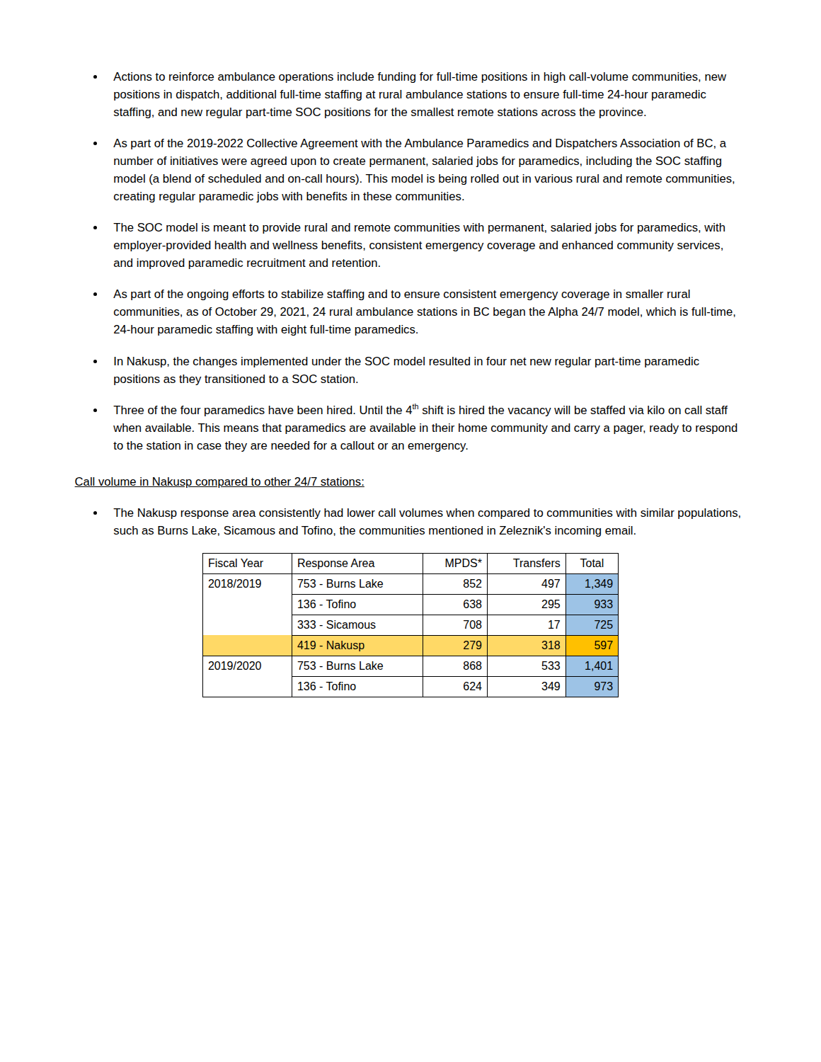Actions to reinforce ambulance operations include funding for full-time positions in high call-volume communities, new positions in dispatch, additional full-time staffing at rural ambulance stations to ensure full-time 24-hour paramedic staffing, and new regular part-time SOC positions for the smallest remote stations across the province.
As part of the 2019-2022 Collective Agreement with the Ambulance Paramedics and Dispatchers Association of BC, a number of initiatives were agreed upon to create permanent, salaried jobs for paramedics, including the SOC staffing model (a blend of scheduled and on-call hours). This model is being rolled out in various rural and remote communities, creating regular paramedic jobs with benefits in these communities.
The SOC model is meant to provide rural and remote communities with permanent, salaried jobs for paramedics, with employer-provided health and wellness benefits, consistent emergency coverage and enhanced community services, and improved paramedic recruitment and retention.
As part of the ongoing efforts to stabilize staffing and to ensure consistent emergency coverage in smaller rural communities, as of October 29, 2021, 24 rural ambulance stations in BC began the Alpha 24/7 model, which is full-time, 24-hour paramedic staffing with eight full-time paramedics.
In Nakusp, the changes implemented under the SOC model resulted in four net new regular part-time paramedic positions as they transitioned to a SOC station.
Three of the four paramedics have been hired. Until the 4th shift is hired the vacancy will be staffed via kilo on call staff when available. This means that paramedics are available in their home community and carry a pager, ready to respond to the station in case they are needed for a callout or an emergency.
Call volume in Nakusp compared to other 24/7 stations:
The Nakusp response area consistently had lower call volumes when compared to communities with similar populations, such as Burns Lake, Sicamous and Tofino, the communities mentioned in Zeleznik's incoming email.
| Fiscal Year | Response Area | MPDS* | Transfers | Total |
| --- | --- | --- | --- | --- |
| 2018/2019 | 753 - Burns Lake | 852 | 497 | 1,349 |
| | 136 - Tofino | 638 | 295 | 933 |
| | 333 - Sicamous | 708 | 17 | 725 |
| | 419 - Nakusp | 279 | 318 | 597 |
| 2019/2020 | 753 - Burns Lake | 868 | 533 | 1,401 |
| | 136 - Tofino | 624 | 349 | 973 |